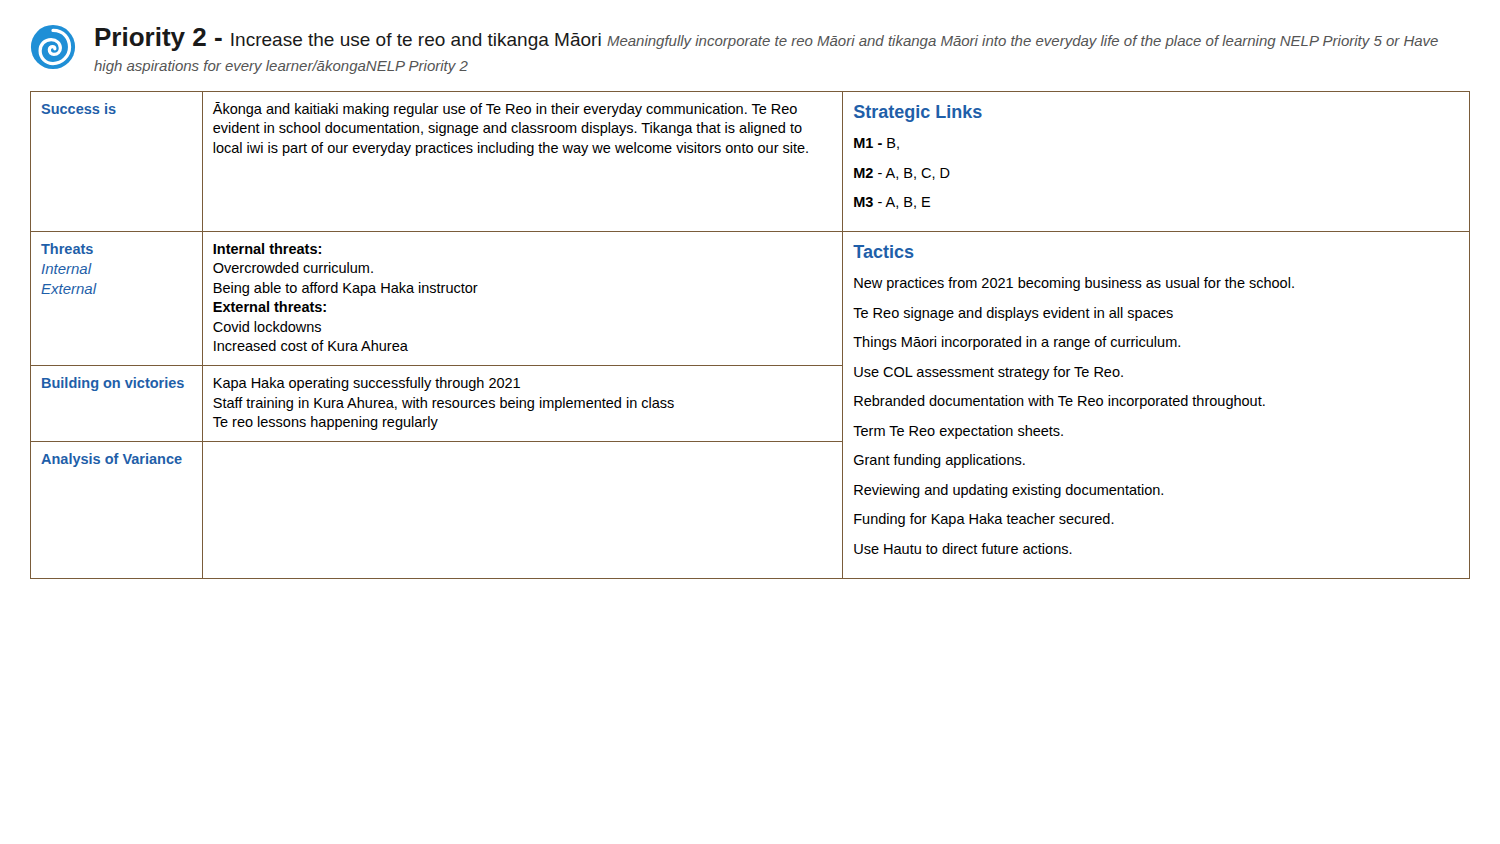Priority 2 - Increase the use of te reo and tikanga Māori Meaningfully incorporate te reo Māori and tikanga Māori into the everyday life of the place of learning NELP Priority 5 or Have high aspirations for every learner/ākongaNELP Priority 2
| Success is | Ākonga and kaitiaki making regular use of Te Reo in their everyday communication. Te Reo evident in school documentation, signage and classroom displays. Tikanga that is aligned to local iwi is part of our everyday practices including the way we welcome visitors onto our site. | Strategic Links M1 - B, M2 - A, B, C, D M3 - A, B, E |
| Threats Internal External | Internal threats: Overcrowded curriculum. Being able to afford Kapa Haka instructor External threats: Covid lockdowns Increased cost of Kura Ahurea | Tactics New practices from 2021 becoming business as usual for the school. Te Reo signage and displays evident in all spaces Things Māori incorporated in a range of curriculum. Use COL assessment strategy for Te Reo. Rebranded documentation with Te Reo incorporated throughout. Term Te Reo expectation sheets. Grant funding applications. Reviewing and updating existing documentation. Funding for Kapa Haka teacher secured. Use Hautu to direct future actions. |
| Building on victories | Kapa Haka operating successfully through 2021 Staff training in Kura Ahurea, with resources being implemented in class Te reo lessons happening regularly |
| Analysis of Variance | |